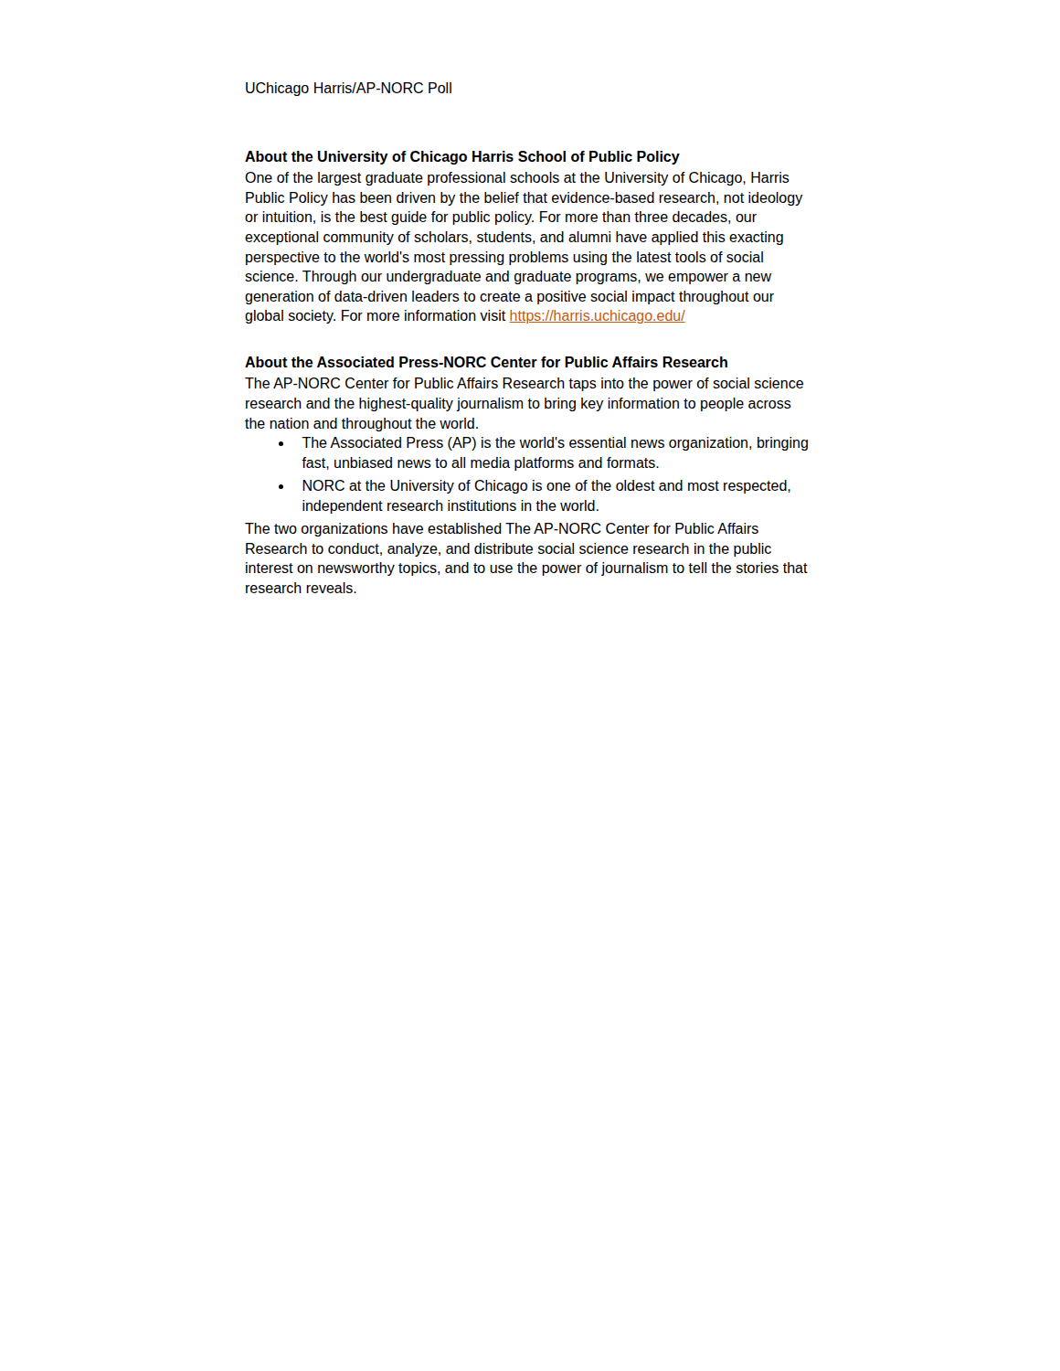UChicago Harris/AP-NORC Poll
About the University of Chicago Harris School of Public Policy
One of the largest graduate professional schools at the University of Chicago, Harris Public Policy has been driven by the belief that evidence-based research, not ideology or intuition, is the best guide for public policy. For more than three decades, our exceptional community of scholars, students, and alumni have applied this exacting perspective to the world's most pressing problems using the latest tools of social science. Through our undergraduate and graduate programs, we empower a new generation of data-driven leaders to create a positive social impact throughout our global society. For more information visit https://harris.uchicago.edu/
About the Associated Press-NORC Center for Public Affairs Research
The AP-NORC Center for Public Affairs Research taps into the power of social science research and the highest-quality journalism to bring key information to people across the nation and throughout the world.
The Associated Press (AP) is the world's essential news organization, bringing fast, unbiased news to all media platforms and formats.
NORC at the University of Chicago is one of the oldest and most respected, independent research institutions in the world.
The two organizations have established The AP-NORC Center for Public Affairs Research to conduct, analyze, and distribute social science research in the public interest on newsworthy topics, and to use the power of journalism to tell the stories that research reveals.